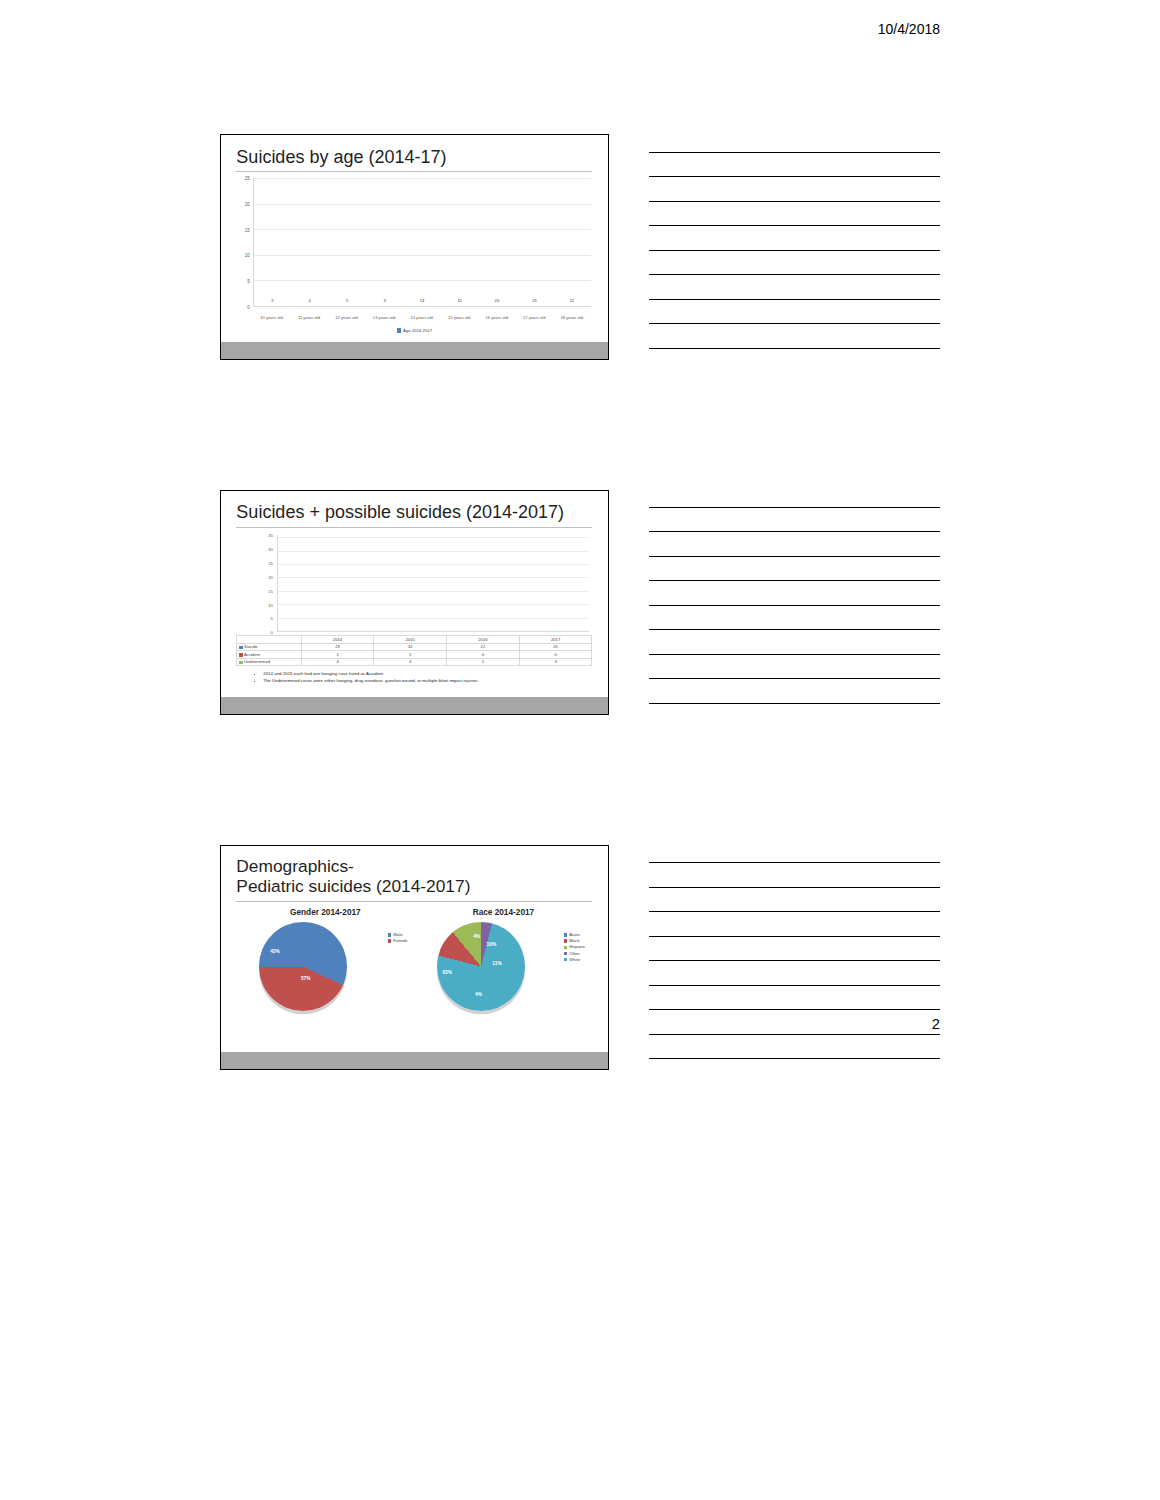10/4/2018
Suicides by age (2014-17)
25
20
15
10
5
0
2
4
5
3
14
15
20
23
22
10 years old 11 years old 12 years old 13 years old 14 years old 15 years old 16 years old 17 years old 18 years old
Age 2014-2017
Suicides + possible suicides (2014-2017)
35
30
25
20
15
10
5
0
| | 2014 | 2015 | 2016 | 2017 |
| Suicide | 29 | 32 | 22 | 25 |
| Accident | 1 | 1 | 0 | 0 |
| Undetermined | 4 | 3 | 2 | 3 |
2014 and 2015 each had one hanging case listed as Accident.
The Undetermined cases were either hanging, drug overdose, gunshot wound, or multiple blunt impact injuries.
Demographics-
Pediatric suicides (2014-2017)
Gender 2014-2017
43%
57%
Male
Female
Race 2014-2017
4%
10%
11%
4%
63%
Asian
Black
Hispanic
Other
White
2